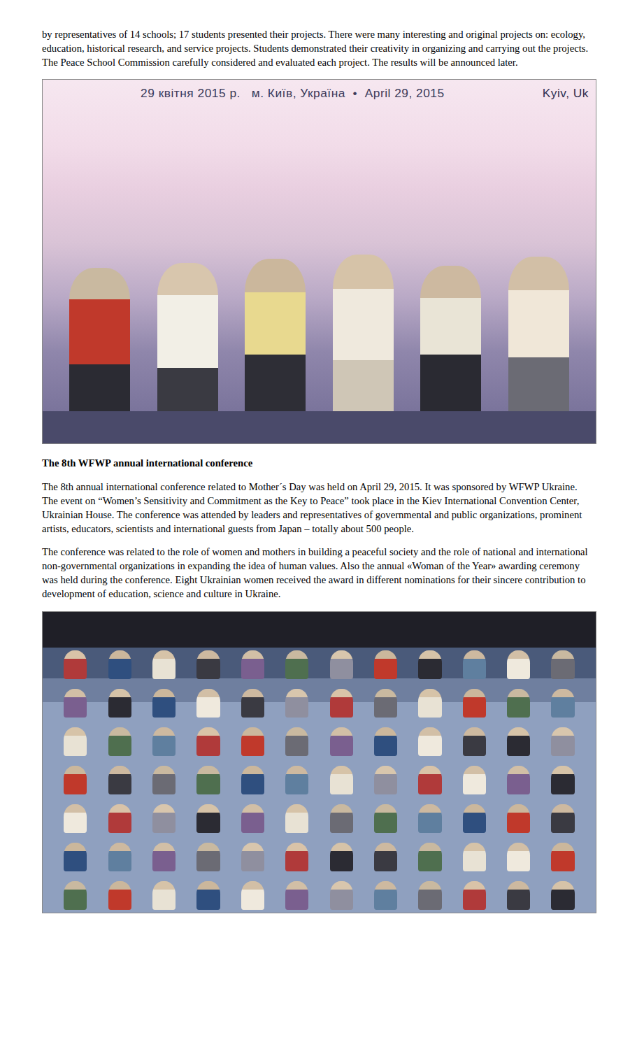by representatives of 14 schools; 17 students presented their projects. There were many interesting and original projects on: ecology, education, historical research, and service projects. Students demonstrated their creativity in organizing and carrying out the projects. The Peace School Commission carefully considered and evaluated each project. The results will be announced later.
29 квітня 2015 р. м. Київ, Україна • April 29, 2015Kyiv, Uk
The 8th WFWP annual international conference
The 8th annual international conference related to Mother´s Day was held on April 29, 2015. It was sponsored by WFWP Ukraine. The event on “Women’s Sensitivity and Commitment as the Key to Peace” took place in the Kiev International Convention Center, Ukrainian House. The conference was attended by leaders and representatives of governmental and public organizations, prominent artists, educators, scientists and international guests from Japan – totally about 500 people.
The conference was related to the role of women and mothers in building a peaceful society and the role of national and international non-governmental organizations in expanding the idea of human values. Also the annual «Woman of the Year» awarding ceremony was held during the conference. Eight Ukrainian women received the award in different nominations for their sincere contribution to development of education, science and culture in Ukraine.